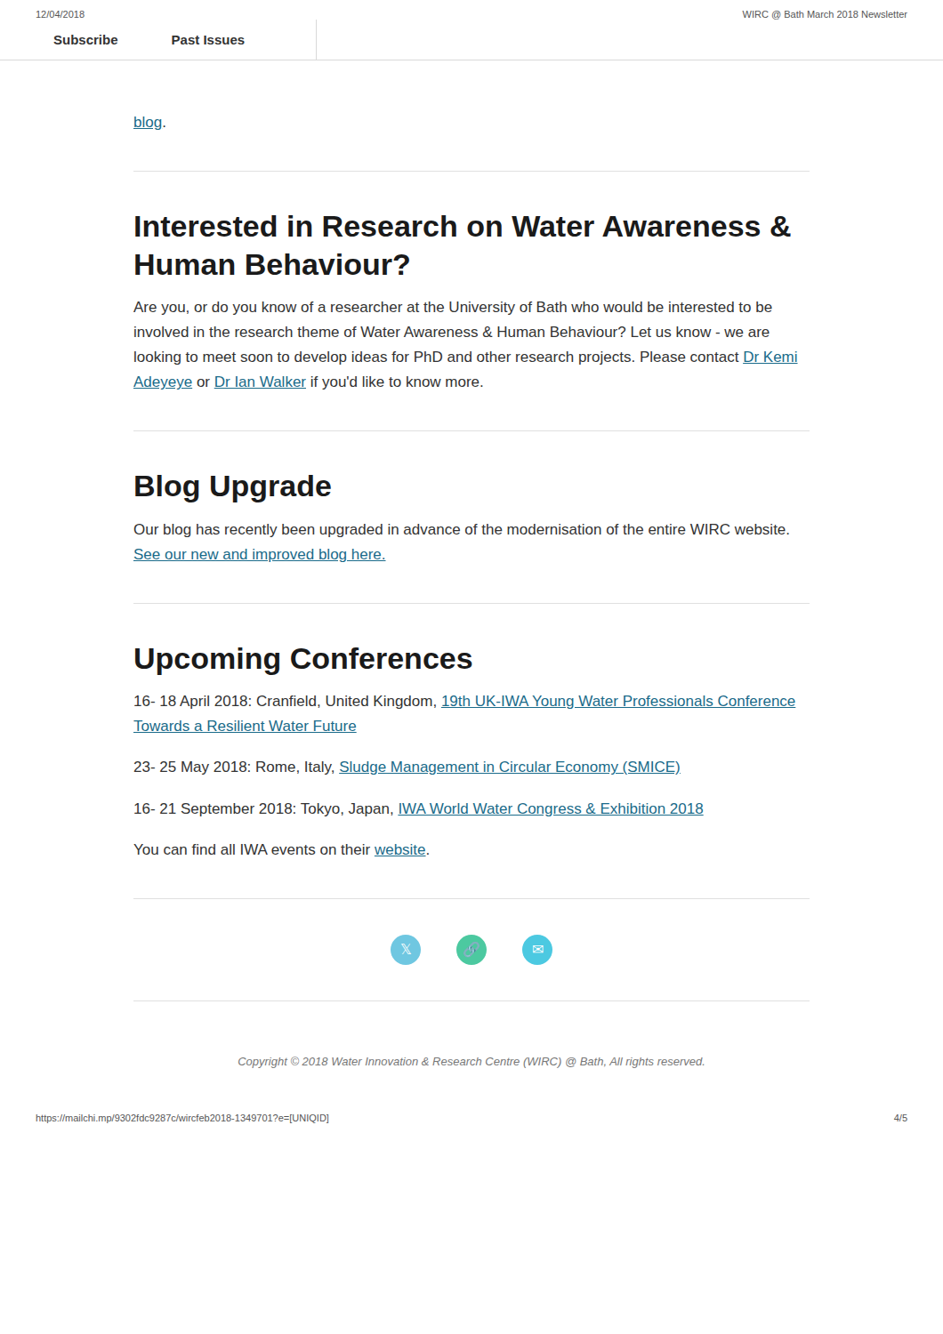12/04/2018 WIRC @ Bath March 2018 Newsletter
Subscribe Past Issues
blog.
Interested in Research on Water Awareness & Human Behaviour?
Are you, or do you know of a researcher at the University of Bath who would be interested to be involved in the research theme of Water Awareness & Human Behaviour? Let us know - we are looking to meet soon to develop ideas for PhD and other research projects. Please contact Dr Kemi Adeyeye or Dr Ian Walker if you'd like to know more.
Blog Upgrade
Our blog has recently been upgraded in advance of the modernisation of the entire WIRC website. See our new and improved blog here.
Upcoming Conferences
16- 18 April 2018: Cranfield, United Kingdom, 19th UK-IWA Young Water Professionals Conference Towards a Resilient Water Future
23- 25 May 2018: Rome, Italy, Sludge Management in Circular Economy (SMICE)
16- 21 September 2018: Tokyo, Japan, IWA World Water Congress & Exhibition 2018
You can find all IWA events on their website.
𝕏
🔗
✉
Copyright © 2018 Water Innovation & Research Centre (WIRC) @ Bath, All rights reserved.
https://mailchi.mp/9302fdc9287c/wircfeb2018-1349701?e=[UNIQID] 4/5